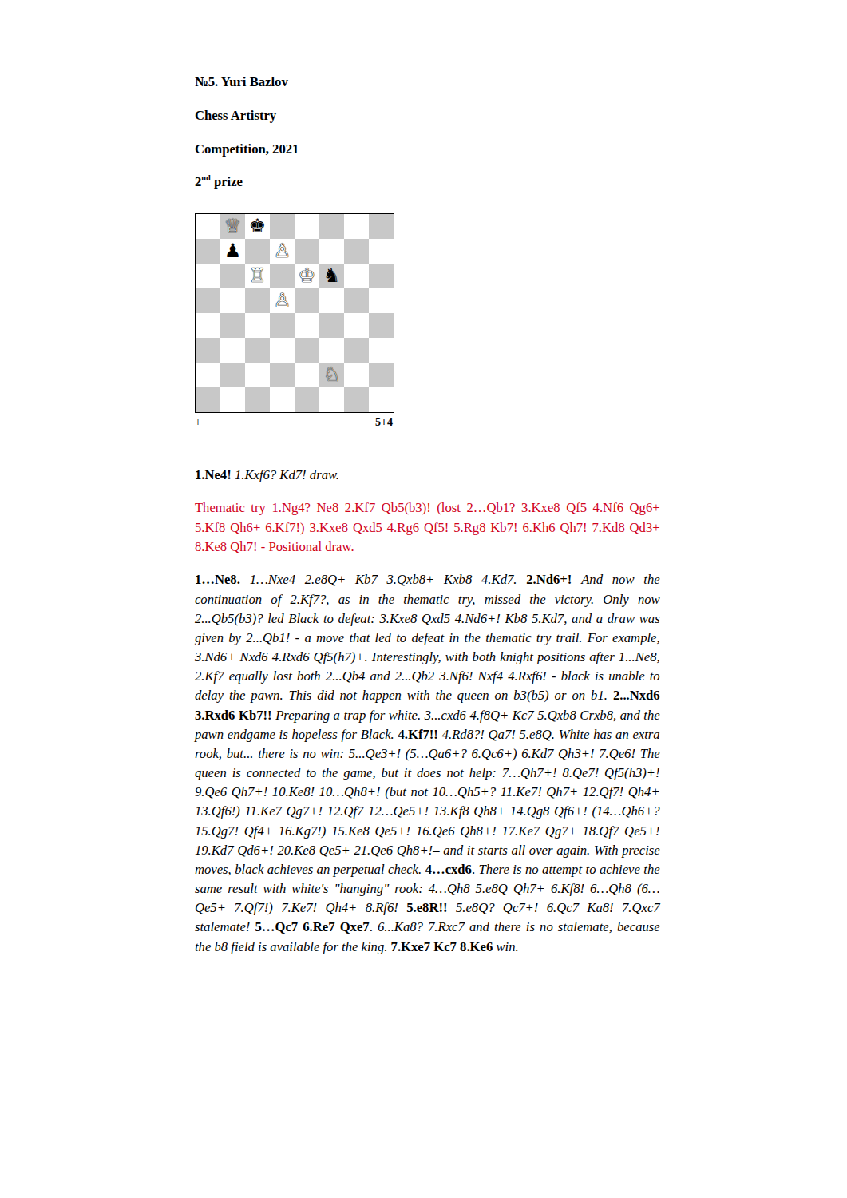№5. Yuri Bazlov
Chess Artistry
Competition, 2021
2nd prize
| | ♕ | ♚ | | | | | |
| | ♟ | | ♙ | | | | |
| | | ♖ | | ♔ | ♞ | | |
| | | | ♙ | | | | |
| | | | | | ♘ | | |
+ 5+4
1.Ne4! 1.Kxf6? Kd7! draw.
Thematic try 1.Ng4? Ne8 2.Kf7 Qb5(b3)! (lost 2…Qb1? 3.Kxe8 Qf5 4.Nf6 Qg6+ 5.Kf8 Qh6+ 6.Kf7!) 3.Kxe8 Qxd5 4.Rg6 Qf5! 5.Rg8 Kb7! 6.Kh6 Qh7! 7.Kd8 Qd3+ 8.Ke8 Qh7! - Positional draw.
1…Ne8. 1…Nxe4 2.e8Q+ Kb7 3.Qxb8+ Kxb8 4.Kd7. 2.Nd6+! And now the continuation of 2.Kf7?, as in the thematic try, missed the victory. Only now 2...Qb5(b3)? led Black to defeat: 3.Kxe8 Qxd5 4.Nd6+! Kb8 5.Kd7, and a draw was given by 2...Qb1! - a move that led to defeat in the thematic try trail. For example, 3.Nd6+ Nxd6 4.Rxd6 Qf5(h7)+. Interestingly, with both knight positions after 1...Ne8, 2.Kf7 equally lost both 2...Qb4 and 2...Qb2 3.Nf6! Nxf4 4.Rxf6! - black is unable to delay the pawn. This did not happen with the queen on b3(b5) or on b1. 2...Nxd6 3.Rxd6 Kb7!! Preparing a trap for white. 3...cxd6 4.f8Q+ Kc7 5.Qxb8 Crxb8, and the pawn endgame is hopeless for Black. 4.Kf7!! 4.Rd8?! Qa7! 5.e8Q. White has an extra rook, but... there is no win: 5...Qe3+! (5…Qa6+? 6.Qc6+) 6.Kd7 Qh3+! 7.Qe6! The queen is connected to the game, but it does not help: 7…Qh7+! 8.Qe7! Qf5(h3)+! 9.Qe6 Qh7+! 10.Ke8! 10…Qh8+! (but not 10…Qh5+? 11.Ke7! Qh7+ 12.Qf7! Qh4+ 13.Qf6!) 11.Ke7 Qg7+! 12.Qf7 12…Qe5+! 13.Kf8 Qh8+ 14.Qg8 Qf6+! (14…Qh6+? 15.Qg7! Qf4+ 16.Kg7!) 15.Ke8 Qe5+! 16.Qe6 Qh8+! 17.Ke7 Qg7+ 18.Qf7 Qe5+! 19.Kd7 Qd6+! 20.Ke8 Qe5+ 21.Qe6 Qh8+!– and it starts all over again. With precise moves, black achieves an perpetual check. 4…cxd6. There is no attempt to achieve the same result with white's "hanging" rook: 4…Qh8 5.e8Q Qh7+ 6.Kf8! 6…Qh8 (6…Qe5+ 7.Qf7!) 7.Ke7! Qh4+ 8.Rf6! 5.e8R!! 5.e8Q? Qc7+! 6.Qc7 Ka8! 7.Qxc7 stalemate! 5…Qc7 6.Re7 Qxe7. 6...Ka8? 7.Rxc7 and there is no stalemate, because the b8 field is available for the king. 7.Kxe7 Kc7 8.Ke6 win.